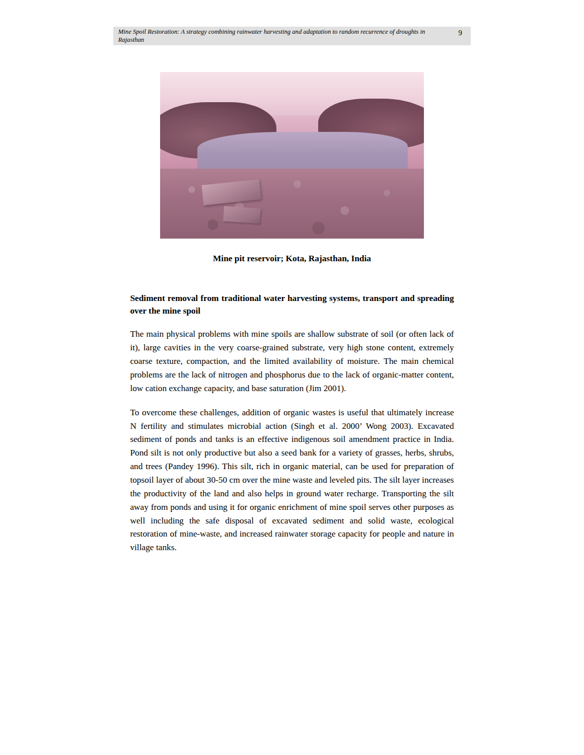Mine Spoil Restoration: A strategy combining rainwater harvesting and adaptation to random recurrence of droughts in Rajasthan
9
Mine pit reservoir; Kota, Rajasthan, India
Sediment removal from traditional water harvesting systems, transport and spreading over the mine spoil
The main physical problems with mine spoils are shallow substrate of soil (or often lack of it), large cavities in the very coarse-grained substrate, very high stone content, extremely coarse texture, compaction, and the limited availability of moisture. The main chemical problems are the lack of nitrogen and phosphorus due to the lack of organic-matter content, low cation exchange capacity, and base saturation (Jim 2001).
To overcome these challenges, addition of organic wastes is useful that ultimately increase N fertility and stimulates microbial action (Singh et al. 2000’ Wong 2003). Excavated sediment of ponds and tanks is an effective indigenous soil amendment practice in India. Pond silt is not only productive but also a seed bank for a variety of grasses, herbs, shrubs, and trees (Pandey 1996). This silt, rich in organic material, can be used for preparation of topsoil layer of about 30-50 cm over the mine waste and leveled pits. The silt layer increases the productivity of the land and also helps in ground water recharge. Transporting the silt away from ponds and using it for organic enrichment of mine spoil serves other purposes as well including the safe disposal of excavated sediment and solid waste, ecological restoration of mine-waste, and increased rainwater storage capacity for people and nature in village tanks.